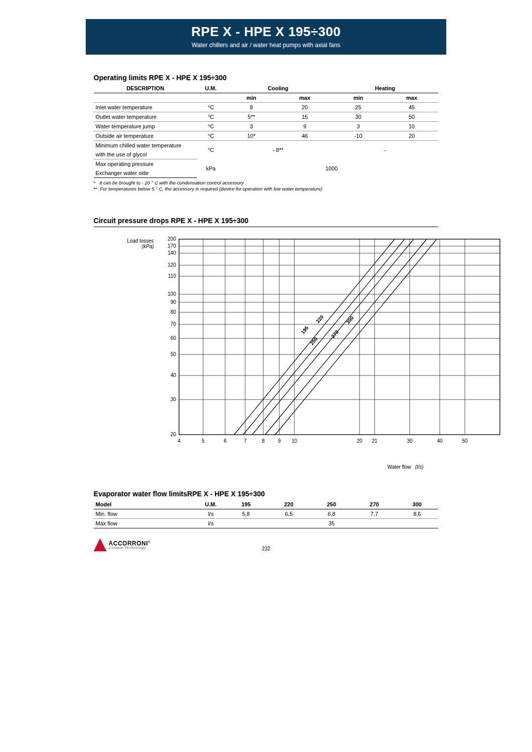RPE X - HPE X 195÷300
Water chillers and air / water heat pumps with axial fans
Operating limits RPE X - HPE X 195÷300
| DESCRIPTION | U.M. | Cooling | Heating |
| --- | --- | --- | --- |
| | | min | max | min | max |
| Inlet water temperature | °C | 8 | 20 | 25 | 45 |
| Outlet water temperature | °C | 5** | 15 | 30 | 50 |
| Water temperature jump | °C | 3 | 9 | 3 | 10 |
| Outside air temperature | °C | 10* | 46 | -10 | 20 |
| Minimum chilled water temperature | °C | - 8** | - |
| with the use of glycol |
| Max operating pressure | kPa | 1000 |
| Exchanger water side |
* It can be brought to - 20 ° C with the condensation control accessory
** For temperatures below 5 ° C, the accessory is required (device for operation with low water temperature)
Circuit pressure drops RPE X - HPE X 195÷300
Load losses
(kPa)
Water flow (l/s)
200 170 140 120 110 100 90 80 70 60 50 40 30 20 4 5 6 7 8 9 10 20 21 30 40 50 195 220 250 270 300
Evaporator water flow limitsRPE X - HPE X 195÷300
| Model | U.M. | 195 | 220 | 250 | 270 | 300 |
| --- | --- | --- | --- | --- | --- | --- |
| Min. flow | l/s | 5,8 | 6,5 | 6,8 | 7,7 | 8,6 |
| Max flow | l/s | 35 |
ACCORRONI®
Climate Technology
232